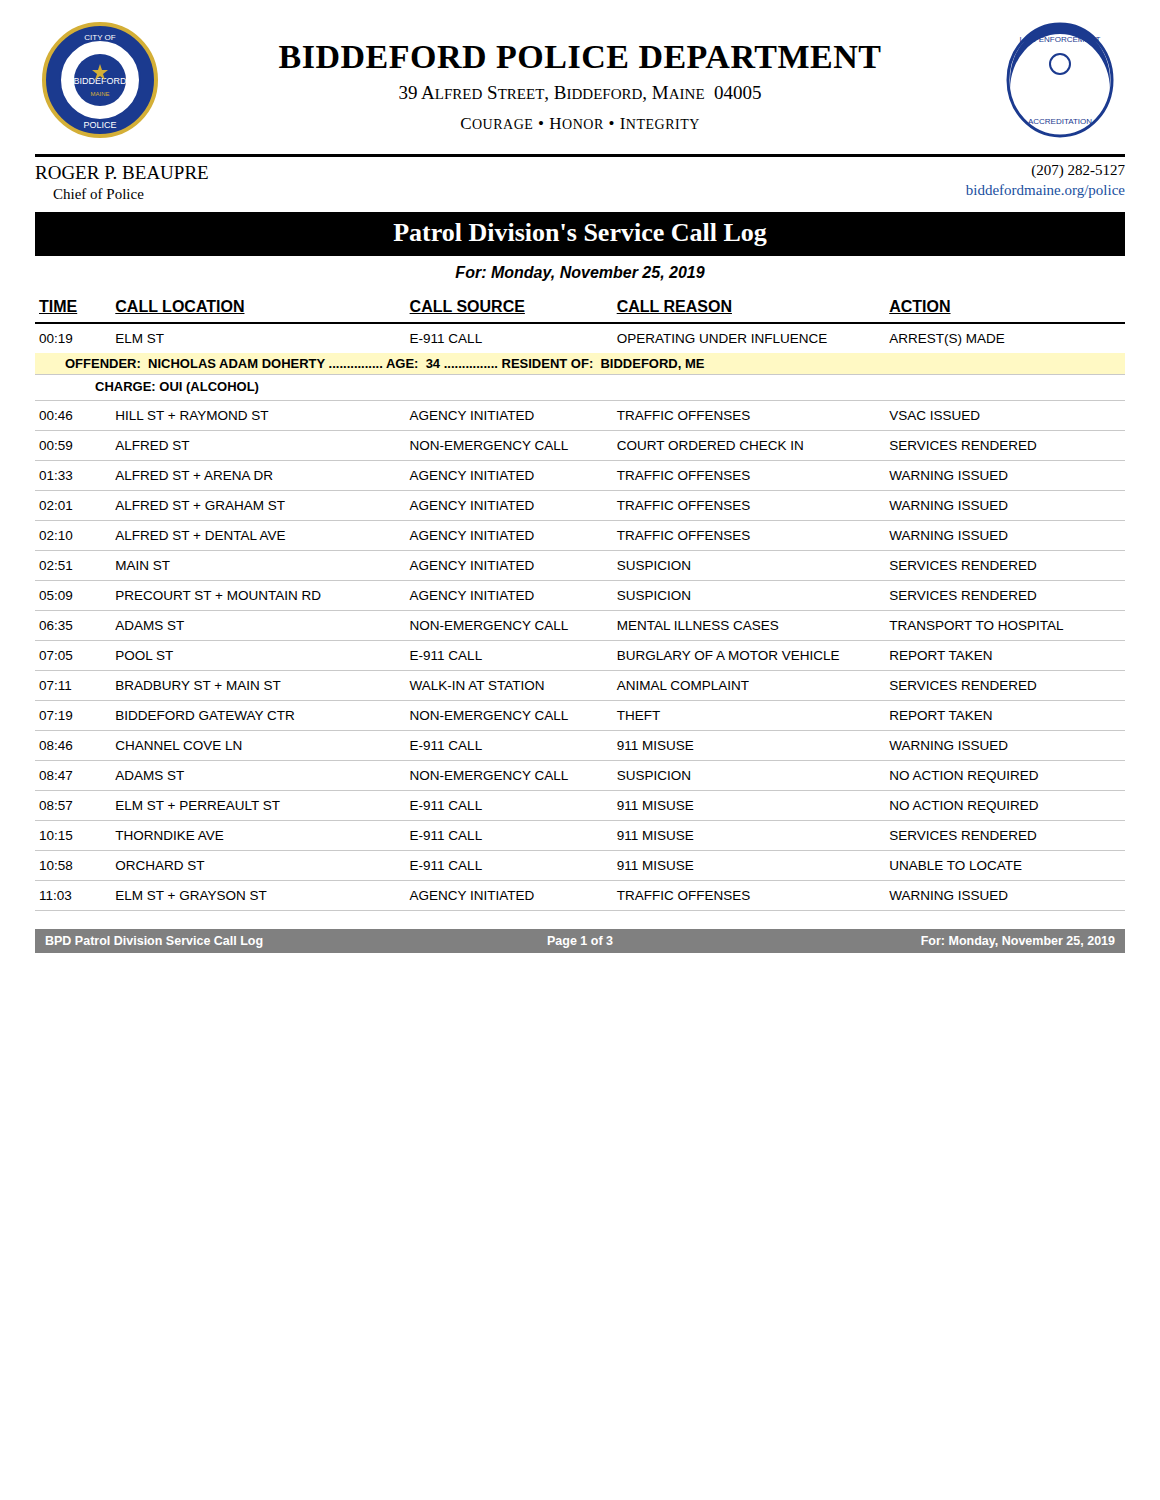CITY OF POLICE BIDDEFORD MAINE
BIDDEFORD POLICE DEPARTMENT
39 ALFRED STREET, BIDDEFORD, MAINE 04005
COURAGE • HONOR • INTEGRITY
LAW ENFORCEMENT CALEA ACCREDITATION
ROGER P. BEAUPRE
Chief of Police
(207) 282-5127
biddefordmaine.org/police
Patrol Division's Service Call Log
For: Monday, November 25, 2019
| TIME | CALL LOCATION | CALL SOURCE | CALL REASON | ACTION |
| --- | --- | --- | --- | --- |
| 00:19 | ELM ST | E-911 CALL | OPERATING UNDER INFLUENCE | ARREST(S) MADE |
| OFFENDER: NICHOLAS ADAM DOHERTY ............... AGE: 34 ............... RESIDENT OF: BIDDEFORD, ME CHARGE: OUI (ALCOHOL) |
| 00:46 | HILL ST + RAYMOND ST | AGENCY INITIATED | TRAFFIC OFFENSES | VSAC ISSUED |
| 00:59 | ALFRED ST | NON-EMERGENCY CALL | COURT ORDERED CHECK IN | SERVICES RENDERED |
| 01:33 | ALFRED ST + ARENA DR | AGENCY INITIATED | TRAFFIC OFFENSES | WARNING ISSUED |
| 02:01 | ALFRED ST + GRAHAM ST | AGENCY INITIATED | TRAFFIC OFFENSES | WARNING ISSUED |
| 02:10 | ALFRED ST + DENTAL AVE | AGENCY INITIATED | TRAFFIC OFFENSES | WARNING ISSUED |
| 02:51 | MAIN ST | AGENCY INITIATED | SUSPICION | SERVICES RENDERED |
| 05:09 | PRECOURT ST + MOUNTAIN RD | AGENCY INITIATED | SUSPICION | SERVICES RENDERED |
| 06:35 | ADAMS ST | NON-EMERGENCY CALL | MENTAL ILLNESS CASES | TRANSPORT TO HOSPITAL |
| 07:05 | POOL ST | E-911 CALL | BURGLARY OF A MOTOR VEHICLE | REPORT TAKEN |
| 07:11 | BRADBURY ST + MAIN ST | WALK-IN AT STATION | ANIMAL COMPLAINT | SERVICES RENDERED |
| 07:19 | BIDDEFORD GATEWAY CTR | NON-EMERGENCY CALL | THEFT | REPORT TAKEN |
| 08:46 | CHANNEL COVE LN | E-911 CALL | 911 MISUSE | WARNING ISSUED |
| 08:47 | ADAMS ST | NON-EMERGENCY CALL | SUSPICION | NO ACTION REQUIRED |
| 08:57 | ELM ST + PERREAULT ST | E-911 CALL | 911 MISUSE | NO ACTION REQUIRED |
| 10:15 | THORNDIKE AVE | E-911 CALL | 911 MISUSE | SERVICES RENDERED |
| 10:58 | ORCHARD ST | E-911 CALL | 911 MISUSE | UNABLE TO LOCATE |
| 11:03 | ELM ST + GRAYSON ST | AGENCY INITIATED | TRAFFIC OFFENSES | WARNING ISSUED |
BPD Patrol Division Service Call Log
Page 1 of 3
For: Monday, November 25, 2019